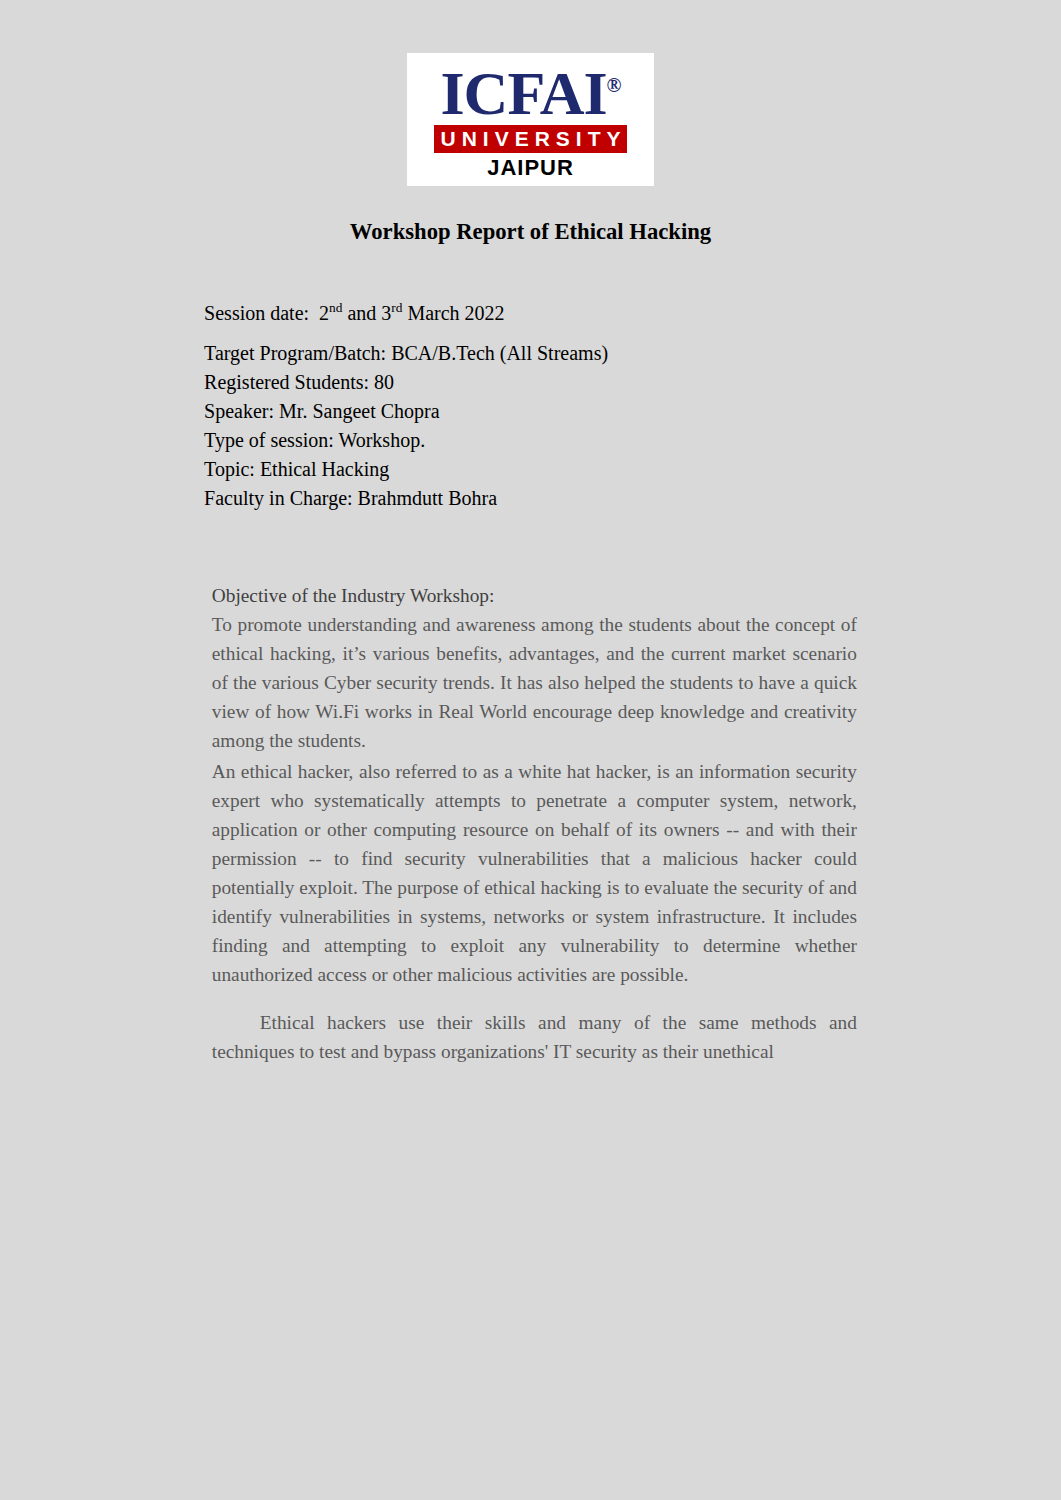ICFAI®
UNIVERSITY
JAIPUR
Workshop Report of Ethical Hacking
Session date: 2nd and 3rd March 2022
Target Program/Batch: BCA/B.Tech (All Streams)
Registered Students: 80
Speaker: Mr. Sangeet Chopra
Type of session: Workshop.
Topic: Ethical Hacking
Faculty in Charge: Brahmdutt Bohra
Objective of the Industry Workshop:
To promote understanding and awareness among the students about the concept of ethical hacking, it’s various benefits, advantages, and the current market scenario of the various Cyber security trends. It has also helped the students to have a quick view of how Wi.Fi works in Real World encourage deep knowledge and creativity among the students.
An ethical hacker, also referred to as a white hat hacker, is an information security expert who systematically attempts to penetrate a computer system, network, application or other computing resource on behalf of its owners -- and with their permission -- to find security vulnerabilities that a malicious hacker could potentially exploit. The purpose of ethical hacking is to evaluate the security of and identify vulnerabilities in systems, networks or system infrastructure. It includes finding and attempting to exploit any vulnerability to determine whether unauthorized access or other malicious activities are possible.
Ethical hackers use their skills and many of the same methods and techniques to test and bypass organizations' IT security as their unethical